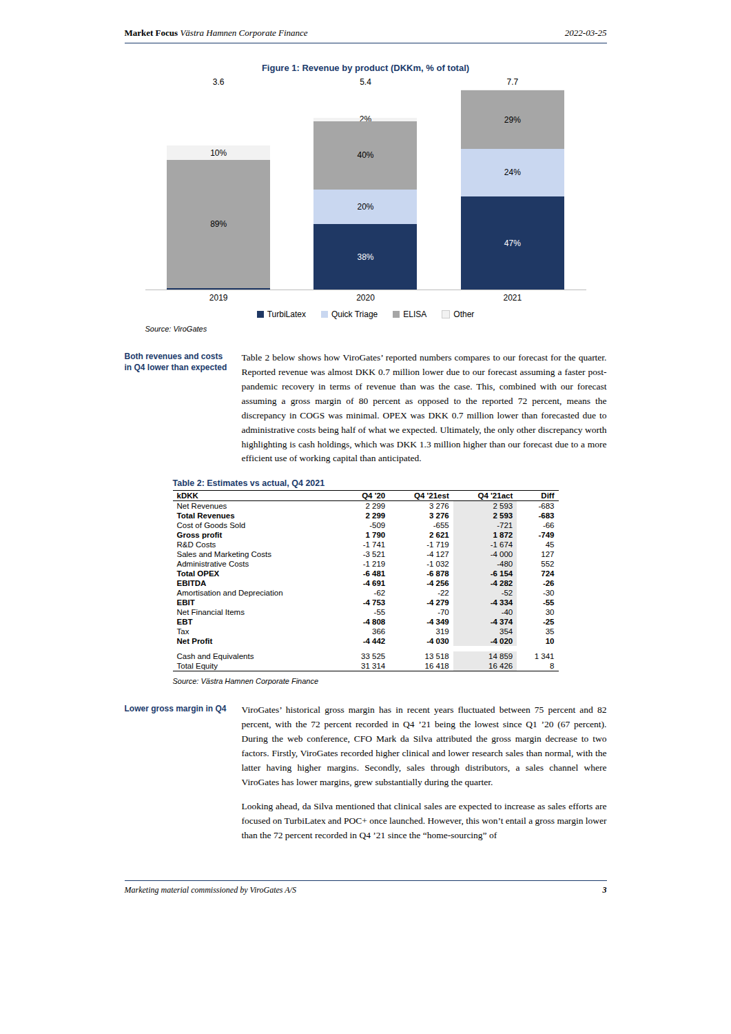Market Focus Västra Hamnen Corporate Finance
2022-03-25
Figure 1: Revenue by product (DKKm, % of total)
3.6 5.4 7.7
10%
89%
2%
40%
20%
38%
29%
24%
47%
2019 2020 2021
TurbiLatex
Quick Triage
ELISA
Other
Source: ViroGates
Both revenues and costs in Q4 lower than expected
Table 2 below shows how ViroGates’ reported numbers compares to our forecast for the quarter. Reported revenue was almost DKK 0.7 million lower due to our forecast assuming a faster post-pandemic recovery in terms of revenue than was the case. This, combined with our forecast assuming a gross margin of 80 percent as opposed to the reported 72 percent, means the discrepancy in COGS was minimal. OPEX was DKK 0.7 million lower than forecasted due to administrative costs being half of what we expected. Ultimately, the only other discrepancy worth highlighting is cash holdings, which was DKK 1.3 million higher than our forecast due to a more efficient use of working capital than anticipated.
Table 2: Estimates vs actual, Q4 2021
| kDKK | Q4 '20 | Q4 '21est | Q4 '21act | Diff |
| --- | --- | --- | --- | --- |
| Net Revenues | 2 299 | 3 276 | 2 593 | -683 |
| Total Revenues | 2 299 | 3 276 | 2 593 | -683 |
| Cost of Goods Sold | -509 | -655 | -721 | -66 |
| Gross profit | 1 790 | 2 621 | 1 872 | -749 |
| R&D Costs | -1 741 | -1 719 | -1 674 | 45 |
| Sales and Marketing Costs | -3 521 | -4 127 | -4 000 | 127 |
| Administrative Costs | -1 219 | -1 032 | -480 | 552 |
| Total OPEX | -6 481 | -6 878 | -6 154 | 724 |
| EBITDA | -4 691 | -4 256 | -4 282 | -26 |
| Amortisation and Depreciation | -62 | -22 | -52 | -30 |
| EBIT | -4 753 | -4 279 | -4 334 | -55 |
| Net Financial Items | -55 | -70 | -40 | 30 |
| EBT | -4 808 | -4 349 | -4 374 | -25 |
| Tax | 366 | 319 | 354 | 35 |
| Net Profit | -4 442 | -4 030 | -4 020 | 10 |
| Cash and Equivalents | 33 525 | 13 518 | 14 859 | 1 341 |
| Total Equity | 31 314 | 16 418 | 16 426 | 8 |
Source: Västra Hamnen Corporate Finance
Lower gross margin in Q4
ViroGates’ historical gross margin has in recent years fluctuated between 75 percent and 82 percent, with the 72 percent recorded in Q4 ’21 being the lowest since Q1 ’20 (67 percent). During the web conference, CFO Mark da Silva attributed the gross margin decrease to two factors. Firstly, ViroGates recorded higher clinical and lower research sales than normal, with the latter having higher margins. Secondly, sales through distributors, a sales channel where ViroGates has lower margins, grew substantially during the quarter.
Looking ahead, da Silva mentioned that clinical sales are expected to increase as sales efforts are focused on TurbiLatex and POC+ once launched. However, this won’t entail a gross margin lower than the 72 percent recorded in Q4 ’21 since the “home-sourcing” of
Marketing material commissioned by ViroGates A/S
3